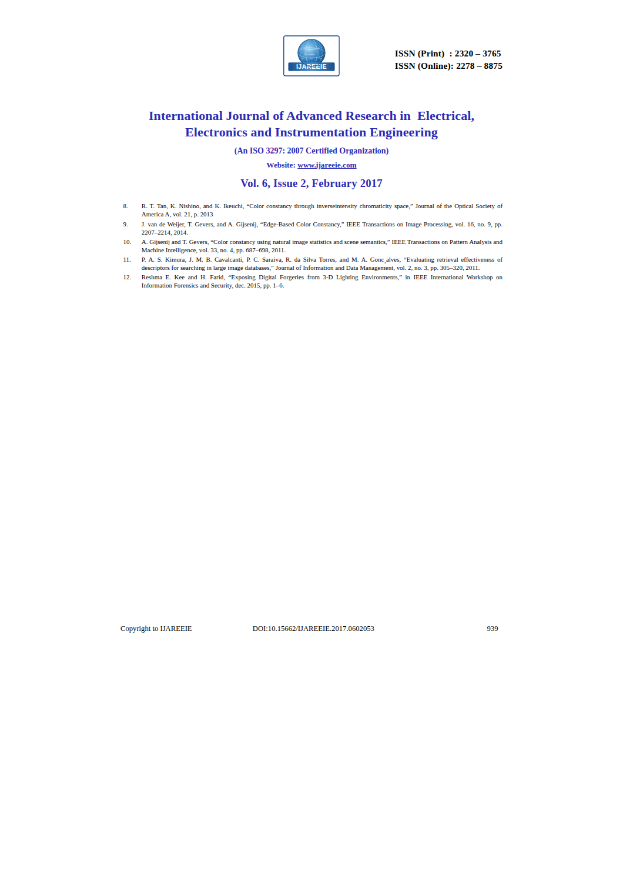IJAREEIE
ISSN (Print) : 2320 – 3765
ISSN (Online): 2278 – 8875
International Journal of Advanced Research in Electrical, Electronics and Instrumentation Engineering
(An ISO 3297: 2007 Certified Organization)
Website: www.ijareeie.com
Vol. 6, Issue 2, February 2017
8.
R. T. Tan, K. Nishino, and K. Ikeuchi, “Color constancy through inverseintensity chromaticity space,” Journal of the Optical Society of America A, vol. 21, p. 2013
9.
J. van de Weijer, T. Gevers, and A. Gijsenij, “Edge-Based Color Constancy,” IEEE Transactions on Image Processing, vol. 16, no. 9, pp. 2207–2214, 2014.
10.
A. Gijsenij and T. Gevers, “Color constancy using natural image statistics and scene semantics,” IEEE Transactions on Pattern Analysis and Machine Intelligence, vol. 33, no. 4, pp. 687–698, 2011.
11.
P. A. S. Kimura, J. M. B. Cavalcanti, P. C. Saraiva, R. da Silva Torres, and M. A. Gonc¸alves, “Evaluating retrieval effectiveness of descriptors for searching in large image databases,” Journal of Information and Data Management, vol. 2, no. 3, pp. 305–320, 2011.
12.
Reshma E. Kee and H. Farid, “Exposing Digital Forgeries from 3-D Lighting Environments,” in IEEE International Workshop on Information Forensics and Security, dec. 2015, pp. 1–6.
Copyright to IJAREEIE
DOI:10.15662/IJAREEIE.2017.0602053
939